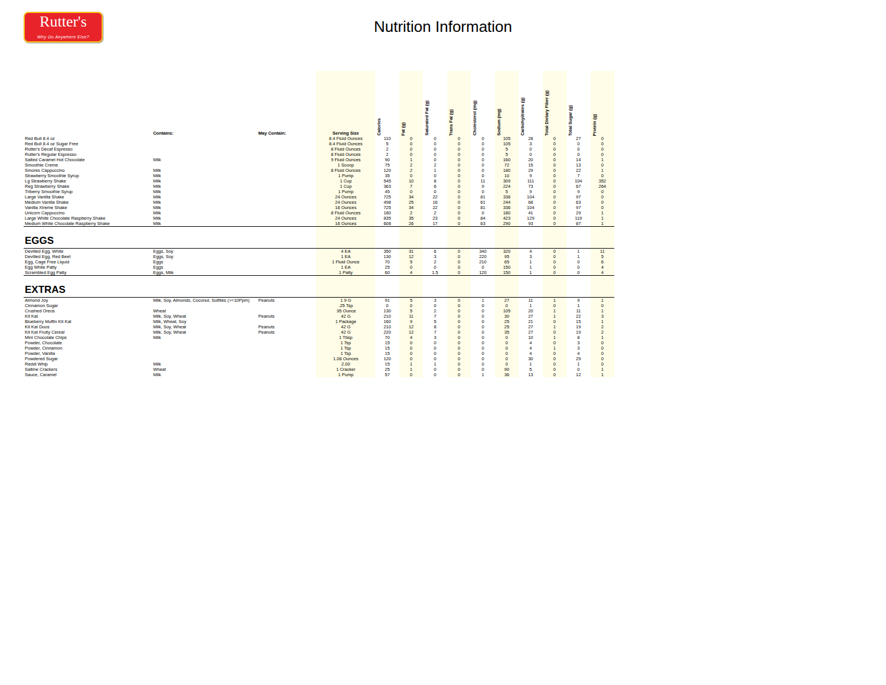Rutter'sWhy Go Anywhere Else?
Nutrition Information
| | Contains: | May Contain: | Serving Size | Calories | Fat (g) | Saturated Fat (g) | Trans Fat (g) | Cholesterol (mg) | Sodium (mg) | Carbohydrates (g) | Total Dietary Fiber (g) | Total Sugar (g) | Protein (g) |
| --- | --- | --- | --- | --- | --- | --- | --- | --- | --- | --- | --- | --- | --- |
| Red Bull 8.4 oz | | | 8.4 Fluid Ounces | 110 | 0 | 0 | 0 | 0 | 105 | 28 | 0 | 27 | 0 |
| Red Bull 8.4 oz Sugar Free | | | 8.4 Fluid Ounces | 5 | 0 | 0 | 0 | 0 | 105 | 3 | 0 | 0 | 0 |
| Rutter's Decaf Espresso | | | 8 Fluid Ounces | 2 | 0 | 0 | 0 | 0 | 5 | 0 | 0 | 0 | 0 |
| Rutter's Regular Espresso | | | 8 Fluid Ounces | 2 | 0 | 0 | 0 | 0 | 5 | 0 | 0 | 0 | 0 |
| Salted Caramel Hot Chocolate | Milk | | 9 Fluid Ounces | 90 | 1 | 0 | 0 | 0 | 160 | 20 | 0 | 14 | 1 |
| Smoothie Creme | | | 1 Scoop | 75 | 2 | 2 | 0 | 0 | 72 | 15 | 0 | 13 | 0 |
| Smores Cappuccino | Milk | | 8 Fluid Ounces | 120 | 2 | 1 | 0 | 0 | 180 | 29 | 0 | 22 | 1 |
| Strawberry Smoothie Syrup | Milk | | 1 Pump | 35 | 0 | 0 | 0 | 0 | 10 | 9 | 0 | 7 | 0 |
| Lg Strawberry Shake | Milk | | 1 Cup | 545 | 10 | 8 | 0 | 11 | 309 | 111 | 0 | 104 | 352 |
| Reg Strawberry Shake | Milk | | 1 Cup | 363 | 7 | 6 | 0 | 9 | 224 | 73 | 0 | 67 | 264 |
| Triberry Smoothie Syrup | Milk | | 1 Pump | 45 | 0 | 0 | 0 | 0 | 5 | 9 | 0 | 9 | 0 |
| Large Vanilla Shake | Milk | | 24 Ounces | 725 | 34 | 22 | 0 | 81 | 336 | 104 | 0 | 97 | 0 |
| Medium Vanilla Shake | Milk | | 24 Ounces | 498 | 25 | 16 | 0 | 61 | 244 | 68 | 0 | 63 | 0 |
| Vanilla Xtreme Shake | Milk | | 16 Ounces | 725 | 34 | 22 | 0 | 81 | 336 | 104 | 0 | 97 | 0 |
| Unicorn Cappuccino | Milk | | 8 Fluid Ounces | 180 | 2 | 2 | 0 | 0 | 180 | 41 | 0 | 29 | 1 |
| Large White Chocolate Raspberry Shake | Milk | | 24 Ounces | 835 | 35 | 23 | 0 | 84 | 423 | 129 | 0 | 119 | 1 |
| Medium White Chocolate Raspberry Shake | Milk | | 16 Ounces | 608 | 26 | 17 | 0 | 63 | 290 | 93 | 0 | 87 | 1 |
| EGGS | | | | | | | | | | | | | |
| Devilled Egg, White | Eggs, Soy | | 4 EA | 350 | 31 | 6 | 0 | 340 | 320 | 4 | 0 | 1 | 11 |
| Devilled Egg, Red Beet | Eggs, Soy | | 1 EA | 130 | 12 | 3 | 0 | 220 | 95 | 3 | 0 | 1 | 5 |
| Egg, Cage Free Liquid | Eggs | | 1 Fluid Ounce | 70 | 5 | 2 | 0 | 210 | 65 | 1 | 0 | 0 | 6 |
| Egg White Patty | Eggs | | 1 EA | 25 | 0 | 0 | 0 | 0 | 150 | 1 | 0 | 0 | 4 |
| Scrambled Egg Patty | Eggs, Milk | | 1 Patty | 60 | 4 | 1.5 | 0 | 120 | 150 | 1 | 0 | 0 | 4 |
| EXTRAS | | | | | | | | | | | | | |
| Almond Joy | Milk, Soy, Almonds, Coconut, Sulfites (>=10Ppm) | Peanuts | 1 9 G | 91 | 5 | 3 | 0 | 1 | 27 | 11 | 1 | 9 | 1 |
| Cinnamon Sugar | | | .25 Tsp | 0 | 0 | 0 | 0 | 0 | 0 | 1 | 0 | 1 | 0 |
| Crushed Oreos | Wheat | | .95 Ounce | 130 | 5 | 2 | 0 | 0 | 105 | 20 | 1 | 11 | 1 |
| Kit Kat | Milk, Soy, Wheat | Peanuts | 42 G | 210 | 11 | 7 | 0 | 0 | 30 | 27 | 1 | 22 | 3 |
| Blueberry Muffin Kit Kat | Milk, Wheat, Soy | | 1 Package | 160 | 9 | 5 | 0 | 0 | 25 | 21 | 0 | 15 | 1 |
| Kit Kat Duos | Milk, Soy, Wheat | Peanuts | 42 G | 210 | 12 | 8 | 0 | 0 | 25 | 27 | 1 | 19 | 2 |
| Kit Kat Fruity Cereal | Milk, Soy, Wheat | Peanuts | 42 G | 220 | 12 | 7 | 0 | 0 | 35 | 27 | 0 | 19 | 2 |
| Mini Chocolate Chips | Milk | | 1 Tbsp | 70 | 4 | 3 | 0 | 0 | 0 | 10 | 1 | 8 | 1 |
| Powder, Chocolate | | | 1 Tsp | 15 | 0 | 0 | 0 | 0 | 0 | 4 | 0 | 3 | 0 |
| Powder, Cinnamon | | | 1 Tsp | 15 | 0 | 0 | 0 | 0 | 0 | 4 | 1 | 3 | 0 |
| Powder, Vanilla | | | 1 Tsp | 15 | 0 | 0 | 0 | 0 | 0 | 4 | 0 | 4 | 0 |
| Powdered Sugar | | | 1.06 Ounces | 120 | 0 | 0 | 0 | 0 | 0 | 30 | 0 | 29 | 0 |
| Reddi Whip | Milk | | 2.00 | 15 | 1 | 1 | 0 | 0 | 0 | 1 | 0 | 1 | 0 |
| Saltine Crackers | Wheat | | 1 Cracker | 25 | 1 | 0 | 0 | 0 | 90 | 5 | 0 | 0 | 1 |
| Sauce, Caramel | Milk | | 1 Pump | 57 | 0 | 0 | 0 | 1 | 36 | 13 | 0 | 12 | 1 |